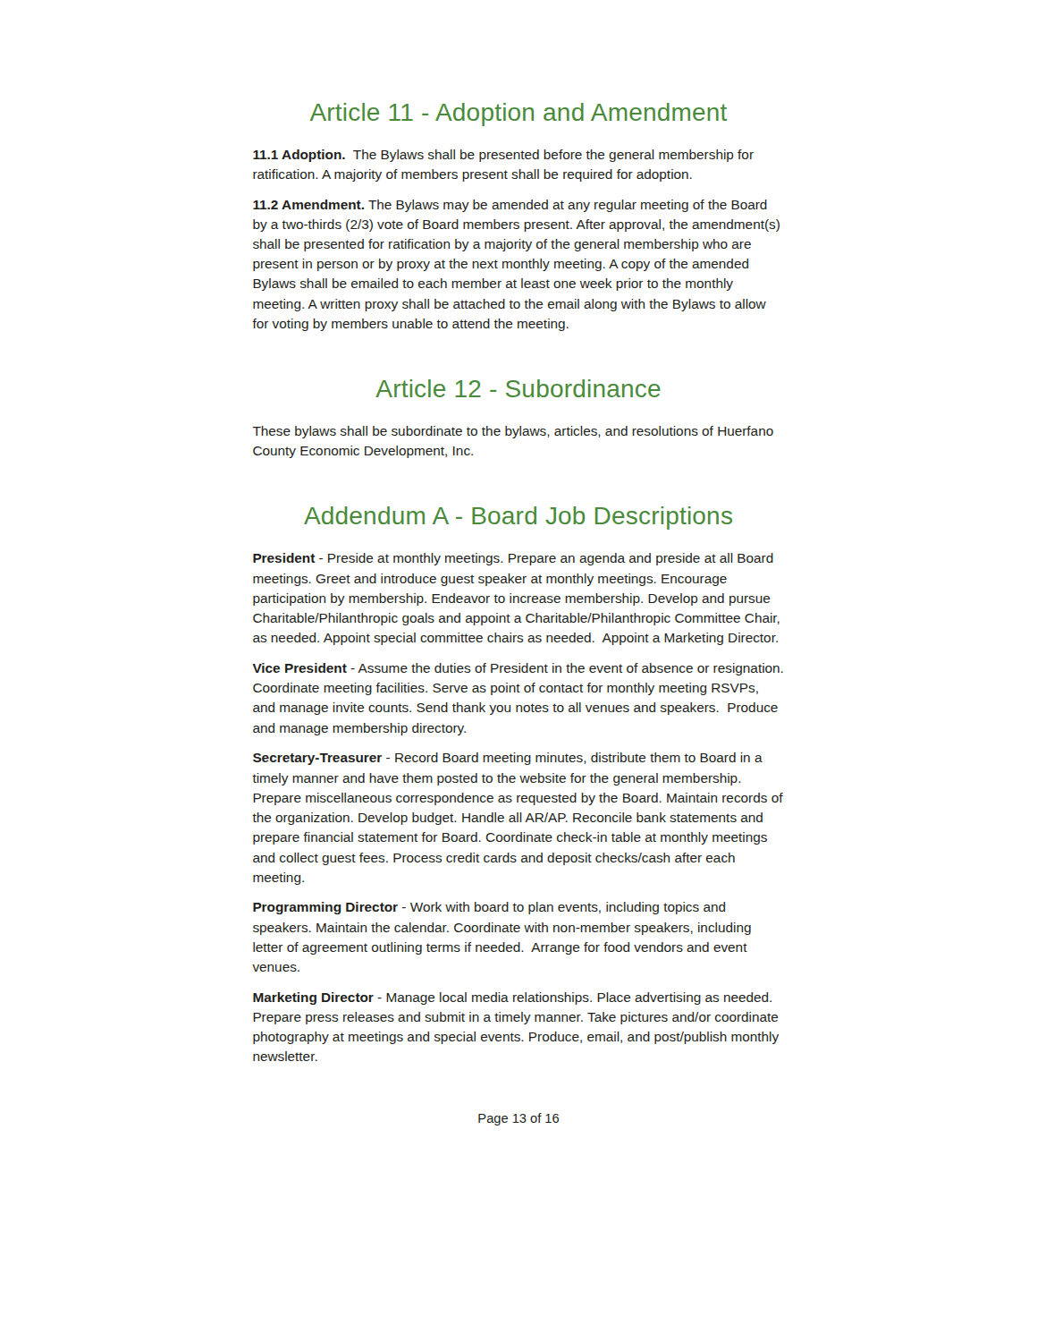Article 11 - Adoption and Amendment
11.1 Adoption. The Bylaws shall be presented before the general membership for ratification. A majority of members present shall be required for adoption.
11.2 Amendment. The Bylaws may be amended at any regular meeting of the Board by a two-thirds (2/3) vote of Board members present. After approval, the amendment(s) shall be presented for ratification by a majority of the general membership who are present in person or by proxy at the next monthly meeting. A copy of the amended Bylaws shall be emailed to each member at least one week prior to the monthly meeting. A written proxy shall be attached to the email along with the Bylaws to allow for voting by members unable to attend the meeting.
Article 12 - Subordinance
These bylaws shall be subordinate to the bylaws, articles, and resolutions of Huerfano County Economic Development, Inc.
Addendum A - Board Job Descriptions
President - Preside at monthly meetings. Prepare an agenda and preside at all Board meetings. Greet and introduce guest speaker at monthly meetings. Encourage participation by membership. Endeavor to increase membership. Develop and pursue Charitable/Philanthropic goals and appoint a Charitable/Philanthropic Committee Chair, as needed. Appoint special committee chairs as needed. Appoint a Marketing Director.
Vice President - Assume the duties of President in the event of absence or resignation. Coordinate meeting facilities. Serve as point of contact for monthly meeting RSVPs, and manage invite counts. Send thank you notes to all venues and speakers. Produce and manage membership directory.
Secretary-Treasurer - Record Board meeting minutes, distribute them to Board in a timely manner and have them posted to the website for the general membership. Prepare miscellaneous correspondence as requested by the Board. Maintain records of the organization. Develop budget. Handle all AR/AP. Reconcile bank statements and prepare financial statement for Board. Coordinate check-in table at monthly meetings and collect guest fees. Process credit cards and deposit checks/cash after each meeting.
Programming Director - Work with board to plan events, including topics and speakers. Maintain the calendar. Coordinate with non-member speakers, including letter of agreement outlining terms if needed. Arrange for food vendors and event venues.
Marketing Director - Manage local media relationships. Place advertising as needed. Prepare press releases and submit in a timely manner. Take pictures and/or coordinate photography at meetings and special events. Produce, email, and post/publish monthly newsletter.
Page 13 of 16